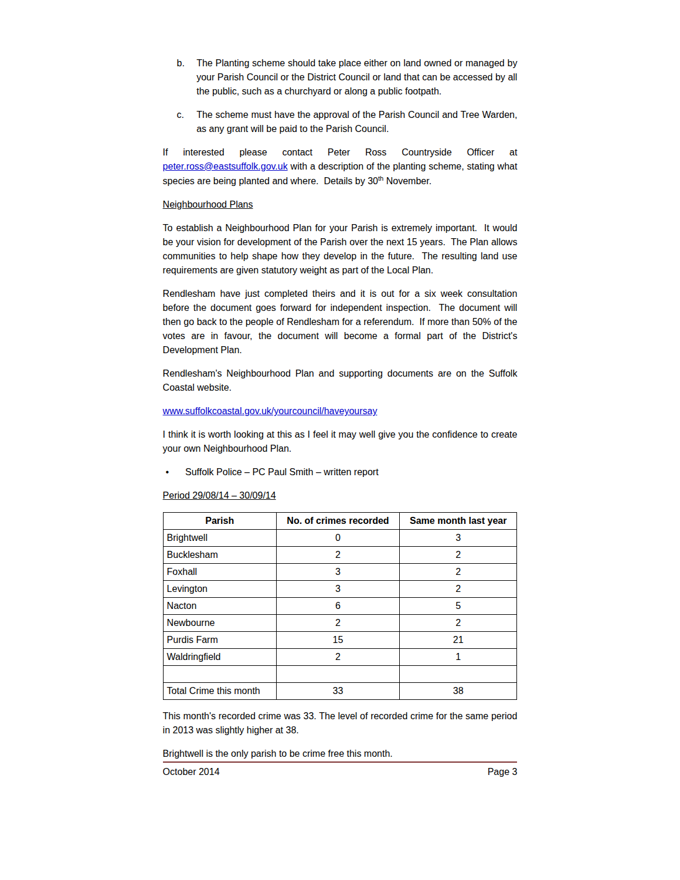b.
The Planting scheme should take place either on land owned or managed by your Parish Council or the District Council or land that can be accessed by all the public, such as a churchyard or along a public footpath.
c.
The scheme must have the approval of the Parish Council and Tree Warden, as any grant will be paid to the Parish Council.
If interested please contact Peter Ross Countryside Officer at peter.ross@eastsuffolk.gov.uk with a description of the planting scheme, stating what species are being planted and where. Details by 30th November.
Neighbourhood Plans
To establish a Neighbourhood Plan for your Parish is extremely important. It would be your vision for development of the Parish over the next 15 years. The Plan allows communities to help shape how they develop in the future. The resulting land use requirements are given statutory weight as part of the Local Plan.
Rendlesham have just completed theirs and it is out for a six week consultation before the document goes forward for independent inspection. The document will then go back to the people of Rendlesham for a referendum. If more than 50% of the votes are in favour, the document will become a formal part of the District's Development Plan.
Rendlesham's Neighbourhood Plan and supporting documents are on the Suffolk Coastal website.
www.suffolkcoastal.gov.uk/yourcouncil/haveyoursay
I think it is worth looking at this as I feel it may well give you the confidence to create your own Neighbourhood Plan.
•
Suffolk Police – PC Paul Smith – written report
Period 29/08/14 – 30/09/14
| Parish | No. of crimes recorded | Same month last year |
| --- | --- | --- |
| Brightwell | 0 | 3 |
| Bucklesham | 2 | 2 |
| Foxhall | 3 | 2 |
| Levington | 3 | 2 |
| Nacton | 6 | 5 |
| Newbourne | 2 | 2 |
| Purdis Farm | 15 | 21 |
| Waldringfield | 2 | 1 |
| Total Crime this month | 33 | 38 |
This month's recorded crime was 33. The level of recorded crime for the same period in 2013 was slightly higher at 38.
Brightwell is the only parish to be crime free this month.
October 2014 Page 3